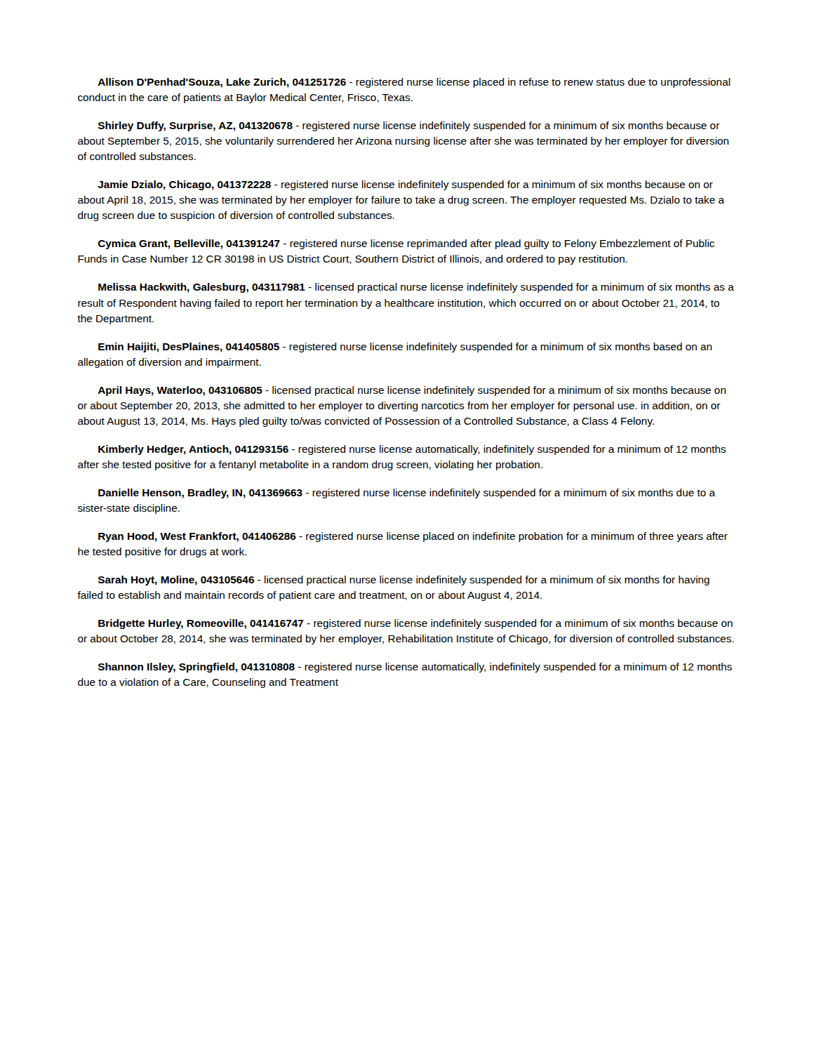Allison D'Penhad'Souza, Lake Zurich, 041251726 - registered nurse license placed in refuse to renew status due to unprofessional conduct in the care of patients at Baylor Medical Center, Frisco, Texas.
Shirley Duffy, Surprise, AZ, 041320678 - registered nurse license indefinitely suspended for a minimum of six months because or about September 5, 2015, she voluntarily surrendered her Arizona nursing license after she was terminated by her employer for diversion of controlled substances.
Jamie Dzialo, Chicago, 041372228 - registered nurse license indefinitely suspended for a minimum of six months because on or about April 18, 2015, she was terminated by her employer for failure to take a drug screen. The employer requested Ms. Dzialo to take a drug screen due to suspicion of diversion of controlled substances.
Cymica Grant, Belleville, 041391247 - registered nurse license reprimanded after plead guilty to Felony Embezzlement of Public Funds in Case Number 12 CR 30198 in US District Court, Southern District of Illinois, and ordered to pay restitution.
Melissa Hackwith, Galesburg, 043117981 - licensed practical nurse license indefinitely suspended for a minimum of six months as a result of Respondent having failed to report her termination by a healthcare institution, which occurred on or about October 21, 2014, to the Department.
Emin Haijiti, DesPlaines, 041405805 - registered nurse license indefinitely suspended for a minimum of six months based on an allegation of diversion and impairment.
April Hays, Waterloo, 043106805 - licensed practical nurse license indefinitely suspended for a minimum of six months because on or about September 20, 2013, she admitted to her employer to diverting narcotics from her employer for personal use. in addition, on or about August 13, 2014, Ms. Hays pled guilty to/was convicted of Possession of a Controlled Substance, a Class 4 Felony.
Kimberly Hedger, Antioch, 041293156 - registered nurse license automatically, indefinitely suspended for a minimum of 12 months after she tested positive for a fentanyl metabolite in a random drug screen, violating her probation.
Danielle Henson, Bradley, IN, 041369663 - registered nurse license indefinitely suspended for a minimum of six months due to a sister-state discipline.
Ryan Hood, West Frankfort, 041406286 - registered nurse license placed on indefinite probation for a minimum of three years after he tested positive for drugs at work.
Sarah Hoyt, Moline, 043105646 - licensed practical nurse license indefinitely suspended for a minimum of six months for having failed to establish and maintain records of patient care and treatment, on or about August 4, 2014.
Bridgette Hurley, Romeoville, 041416747 - registered nurse license indefinitely suspended for a minimum of six months because on or about October 28, 2014, she was terminated by her employer, Rehabilitation Institute of Chicago, for diversion of controlled substances.
Shannon Ilsley, Springfield, 041310808 - registered nurse license automatically, indefinitely suspended for a minimum of 12 months due to a violation of a Care, Counseling and Treatment